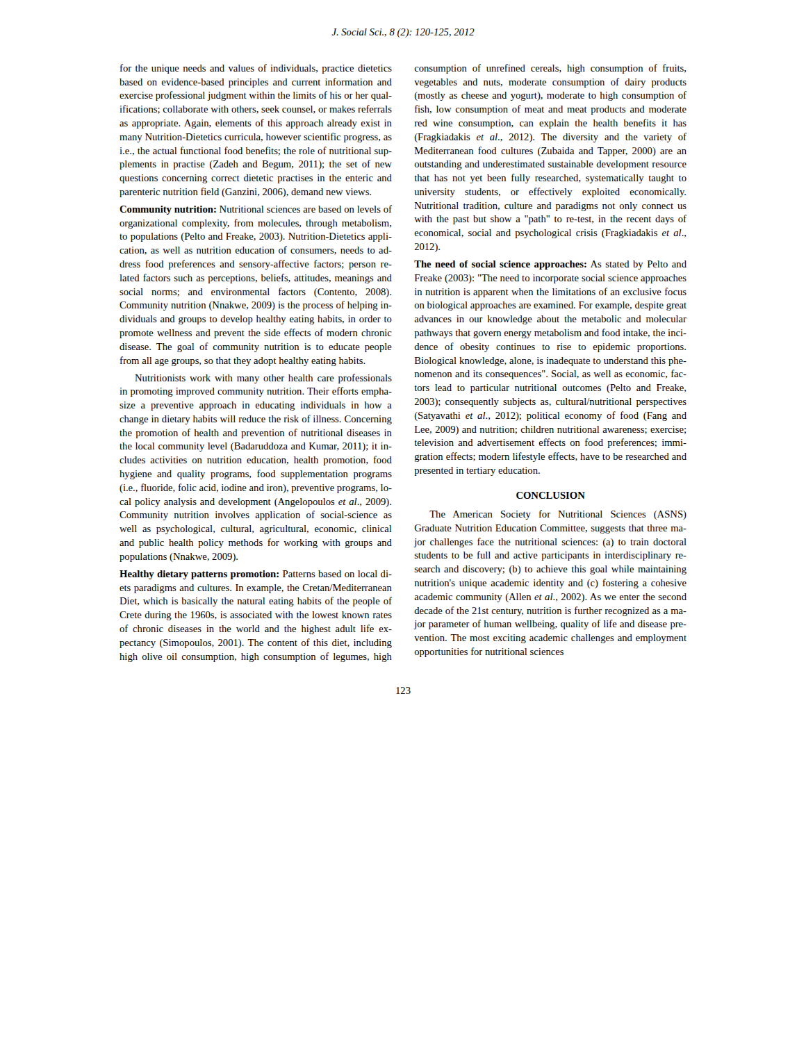J. Social Sci., 8 (2): 120-125, 2012
for the unique needs and values of individuals, practice dietetics based on evidence-based principles and current information and exercise professional judgment within the limits of his or her qualifications; collaborate with others, seek counsel, or makes referrals as appropriate. Again, elements of this approach already exist in many Nutrition-Dietetics curricula, however scientific progress, as i.e., the actual functional food benefits; the role of nutritional supplements in practise (Zadeh and Begum, 2011); the set of new questions concerning correct dietetic practises in the enteric and parenteric nutrition field (Ganzini, 2006), demand new views.
Community nutrition: Nutritional sciences are based on levels of organizational complexity, from molecules, through metabolism, to populations (Pelto and Freake, 2003). Nutrition-Dietetics application, as well as nutrition education of consumers, needs to address food preferences and sensory-affective factors; person related factors such as perceptions, beliefs, attitudes, meanings and social norms; and environmental factors (Contento, 2008). Community nutrition (Nnakwe, 2009) is the process of helping individuals and groups to develop healthy eating habits, in order to promote wellness and prevent the side effects of modern chronic disease. The goal of community nutrition is to educate people from all age groups, so that they adopt healthy eating habits.
Nutritionists work with many other health care professionals in promoting improved community nutrition. Their efforts emphasize a preventive approach in educating individuals in how a change in dietary habits will reduce the risk of illness. Concerning the promotion of health and prevention of nutritional diseases in the local community level (Badaruddoza and Kumar, 2011); it includes activities on nutrition education, health promotion, food hygiene and quality programs, food supplementation programs (i.e., fluoride, folic acid, iodine and iron), preventive programs, local policy analysis and development (Angelopoulos et al., 2009). Community nutrition involves application of social-science as well as psychological, cultural, agricultural, economic, clinical and public health policy methods for working with groups and populations (Nnakwe, 2009).
Healthy dietary patterns promotion: Patterns based on local diets paradigms and cultures. In example, the Cretan/Mediterranean Diet, which is basically the natural eating habits of the people of Crete during the 1960s, is associated with the lowest known rates of chronic diseases in the world and the highest adult life expectancy (Simopoulos, 2001). The content of this diet, including high olive oil consumption, high consumption of legumes, high consumption of unrefined cereals, high consumption of fruits, vegetables and nuts, moderate consumption of dairy products (mostly as cheese and yogurt), moderate to high consumption of fish, low consumption of meat and meat products and moderate red wine consumption, can explain the health benefits it has (Fragkiadakis et al., 2012). The diversity and the variety of Mediterranean food cultures (Zubaida and Tapper, 2000) are an outstanding and underestimated sustainable development resource that has not yet been fully researched, systematically taught to university students, or effectively exploited economically. Nutritional tradition, culture and paradigms not only connect us with the past but show a "path" to re-test, in the recent days of economical, social and psychological crisis (Fragkiadakis et al., 2012).
The need of social science approaches: As stated by Pelto and Freake (2003): "The need to incorporate social science approaches in nutrition is apparent when the limitations of an exclusive focus on biological approaches are examined. For example, despite great advances in our knowledge about the metabolic and molecular pathways that govern energy metabolism and food intake, the incidence of obesity continues to rise to epidemic proportions. Biological knowledge, alone, is inadequate to understand this phenomenon and its consequences". Social, as well as economic, factors lead to particular nutritional outcomes (Pelto and Freake, 2003); consequently subjects as, cultural/nutritional perspectives (Satyavathi et al., 2012); political economy of food (Fang and Lee, 2009) and nutrition; children nutritional awareness; exercise; television and advertisement effects on food preferences; immigration effects; modern lifestyle effects, have to be researched and presented in tertiary education.
CONCLUSION
The American Society for Nutritional Sciences (ASNS) Graduate Nutrition Education Committee, suggests that three major challenges face the nutritional sciences: (a) to train doctoral students to be full and active participants in interdisciplinary research and discovery; (b) to achieve this goal while maintaining nutrition's unique academic identity and (c) fostering a cohesive academic community (Allen et al., 2002). As we enter the second decade of the 21st century, nutrition is further recognized as a major parameter of human wellbeing, quality of life and disease prevention. The most exciting academic challenges and employment opportunities for nutritional sciences
123